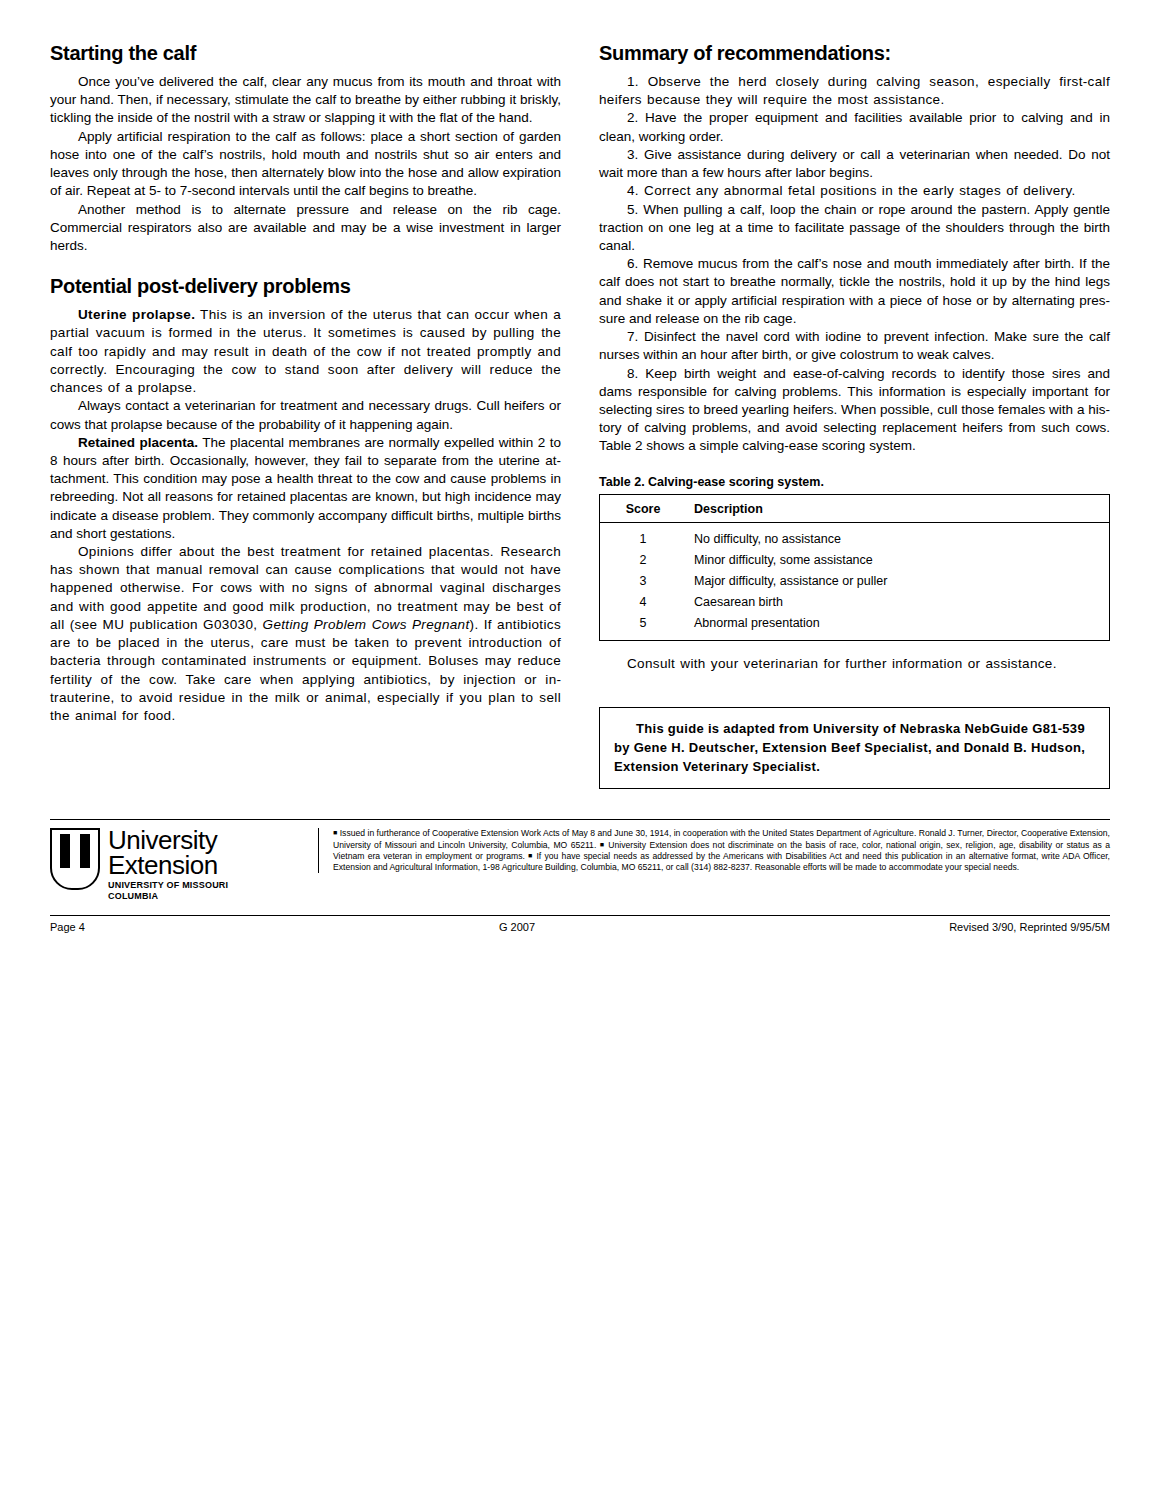Starting the calf
Once you’ve delivered the calf, clear any mucus from its mouth and throat with your hand. Then, if necessary, stimulate the calf to breathe by either rubbing it briskly, tickling the inside of the nostril with a straw or slapping it with the flat of the hand.
Apply artificial respiration to the calf as follows: place a short section of garden hose into one of the calf’s nostrils, hold mouth and nostrils shut so air enters and leaves only through the hose, then alternately blow into the hose and allow expiration of air. Repeat at 5- to 7-second intervals until the calf begins to breathe.
Another method is to alternate pressure and release on the rib cage. Commercial respirators also are available and may be a wise investment in larger herds.
Potential post-delivery problems
Uterine prolapse. This is an inversion of the uterus that can occur when a partial vacuum is formed in the uterus. It sometimes is caused by pulling the calf too rapidly and may result in death of the cow if not treated promptly and correctly. Encouraging the cow to stand soon after delivery will reduce the chances of a prolapse.
Always contact a veterinarian for treatment and necessary drugs. Cull heifers or cows that prolapse because of the probability of it happening again.
Retained placenta. The placental membranes are normally expelled within 2 to 8 hours after birth. Occasionally, however, they fail to separate from the uterine attachment. This condition may pose a health threat to the cow and cause problems in rebreeding. Not all reasons for retained placentas are known, but high incidence may indicate a disease problem. They commonly accompany difficult births, multiple births and short gestations.
Opinions differ about the best treatment for retained placentas. Research has shown that manual removal can cause complications that would not have happened otherwise. For cows with no signs of abnormal vaginal discharges and with good appetite and good milk production, no treatment may be best of all (see MU publication G03030, Getting Problem Cows Pregnant). If antibiotics are to be placed in the uterus, care must be taken to prevent introduction of bacteria through contaminated instruments or equipment. Boluses may reduce fertility of the cow. Take care when applying antibiotics, by injection or intrauterine, to avoid residue in the milk or animal, especially if you plan to sell the animal for food.
Summary of recommendations:
1. Observe the herd closely during calving season, especially first-calf heifers because they will require the most assistance.
2. Have the proper equipment and facilities available prior to calving and in clean, working order.
3. Give assistance during delivery or call a veterinarian when needed. Do not wait more than a few hours after labor begins.
4. Correct any abnormal fetal positions in the early stages of delivery.
5. When pulling a calf, loop the chain or rope around the pastern. Apply gentle traction on one leg at a time to facilitate passage of the shoulders through the birth canal.
6. Remove mucus from the calf’s nose and mouth immediately after birth. If the calf does not start to breathe normally, tickle the nostrils, hold it up by the hind legs and shake it or apply artificial respiration with a piece of hose or by alternating pressure and release on the rib cage.
7. Disinfect the navel cord with iodine to prevent infection. Make sure the calf nurses within an hour after birth, or give colostrum to weak calves.
8. Keep birth weight and ease-of-calving records to identify those sires and dams responsible for calving problems. This information is especially important for selecting sires to breed yearling heifers. When possible, cull those females with a history of calving problems, and avoid selecting replacement heifers from such cows. Table 2 shows a simple calving-ease scoring system.
Table 2. Calving-ease scoring system.
| Score | Description |
| --- | --- |
| 1 | No difficulty, no assistance |
| 2 | Minor difficulty, some assistance |
| 3 | Major difficulty, assistance or puller |
| 4 | Caesarean birth |
| 5 | Abnormal presentation |
Consult with your veterinarian for further information or assistance.
This guide is adapted from University of Nebraska NebGuide G81-539 by Gene H. Deutscher, Extension Beef Specialist, and Donald B. Hudson, Extension Veterinary Specialist.
University Extension UNIVERSITY OF MISSOURI COLUMBIA
■ Issued in furtherance of Cooperative Extension Work Acts of May 8 and June 30, 1914, in cooperation with the United States Department of Agriculture. Ronald J. Turner, Director, Cooperative Extension, University of Missouri and Lincoln University, Columbia, MO 65211. ■ University Extension does not discriminate on the basis of race, color, national origin, sex, religion, age, disability or status as a Vietnam era veteran in employment or programs. ■ If you have special needs as addressed by the Americans with Disabilities Act and need this publication in an alternative format, write ADA Officer, Extension and Agricultural Information, 1-98 Agriculture Building, Columbia, MO 65211, or call (314) 882-8237. Reasonable efforts will be made to accommodate your special needs.
Page 4 G 2007 Revised 3/90, Reprinted 9/95/5M